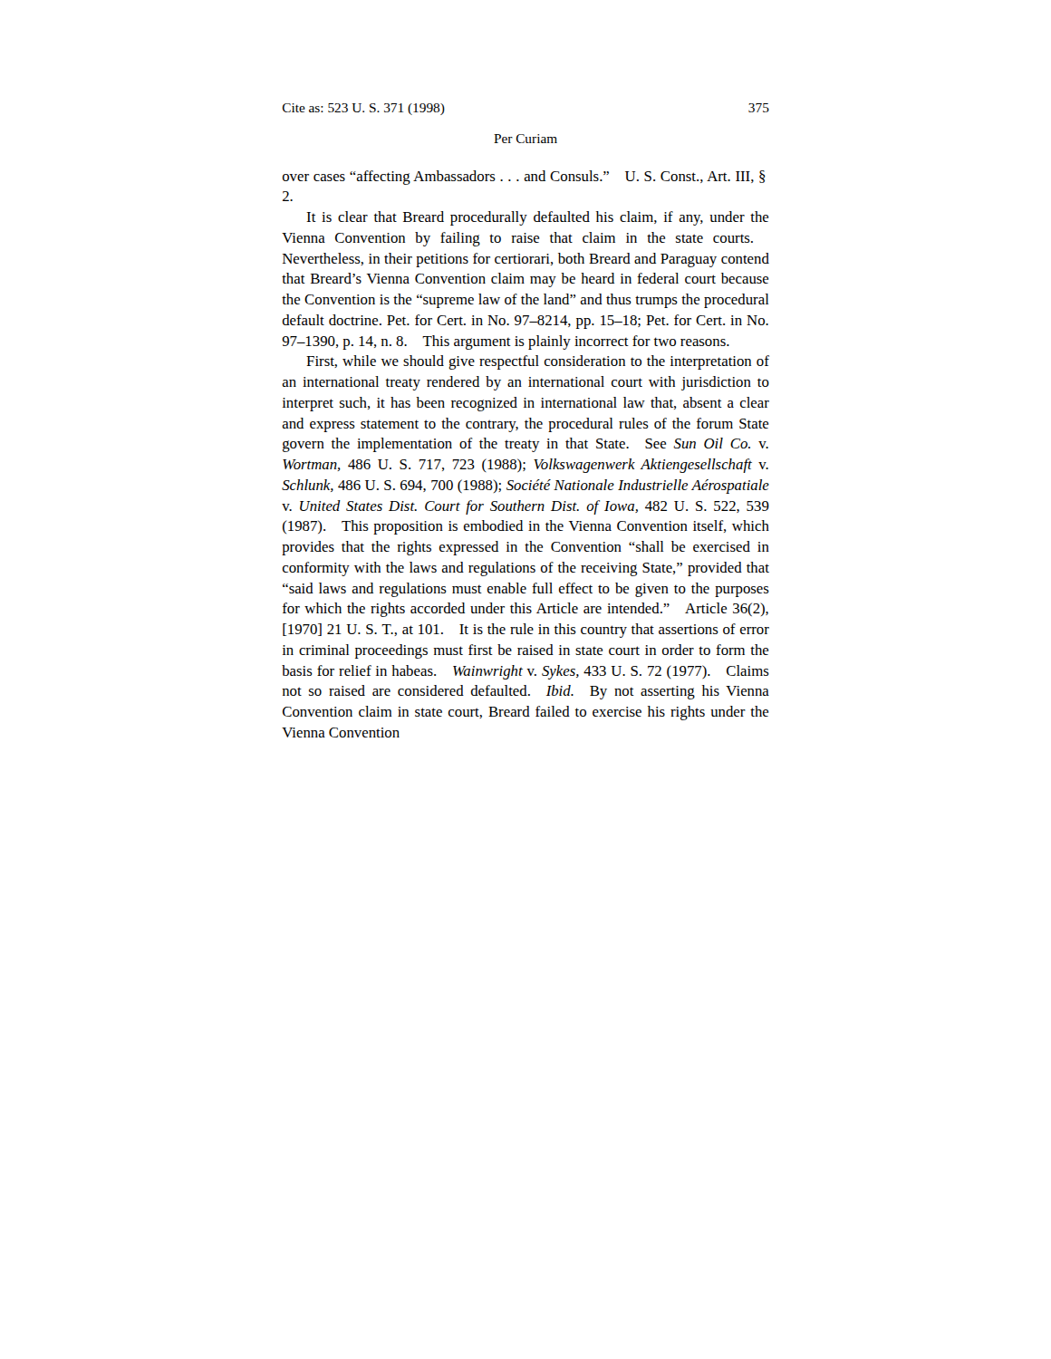Cite as: 523 U. S. 371 (1998) 375
Per Curiam
over cases “affecting Ambassadors . . . and Consuls.” U. S. Const., Art. III, § 2.
It is clear that Breard procedurally defaulted his claim, if any, under the Vienna Convention by failing to raise that claim in the state courts. Nevertheless, in their petitions for certiorari, both Breard and Paraguay contend that Breard’s Vienna Convention claim may be heard in federal court because the Convention is the “supreme law of the land” and thus trumps the procedural default doctrine. Pet. for Cert. in No. 97–8214, pp. 15–18; Pet. for Cert. in No. 97–1390, p. 14, n. 8. This argument is plainly incorrect for two reasons.
First, while we should give respectful consideration to the interpretation of an international treaty rendered by an international court with jurisdiction to interpret such, it has been recognized in international law that, absent a clear and express statement to the contrary, the procedural rules of the forum State govern the implementation of the treaty in that State. See Sun Oil Co. v. Wortman, 486 U. S. 717, 723 (1988); Volkswagenwerk Aktiengesellschaft v. Schlunk, 486 U. S. 694, 700 (1988); Société Nationale Industrielle Aérospatiale v. United States Dist. Court for Southern Dist. of Iowa, 482 U. S. 522, 539 (1987). This proposition is embodied in the Vienna Convention itself, which provides that the rights expressed in the Convention “shall be exercised in conformity with the laws and regulations of the receiving State,” provided that “said laws and regulations must enable full effect to be given to the purposes for which the rights accorded under this Article are intended.” Article 36(2), [1970] 21 U. S. T., at 101. It is the rule in this country that assertions of error in criminal proceedings must first be raised in state court in order to form the basis for relief in habeas. Wainwright v. Sykes, 433 U. S. 72 (1977). Claims not so raised are considered defaulted. Ibid. By not asserting his Vienna Convention claim in state court, Breard failed to exercise his rights under the Vienna Convention